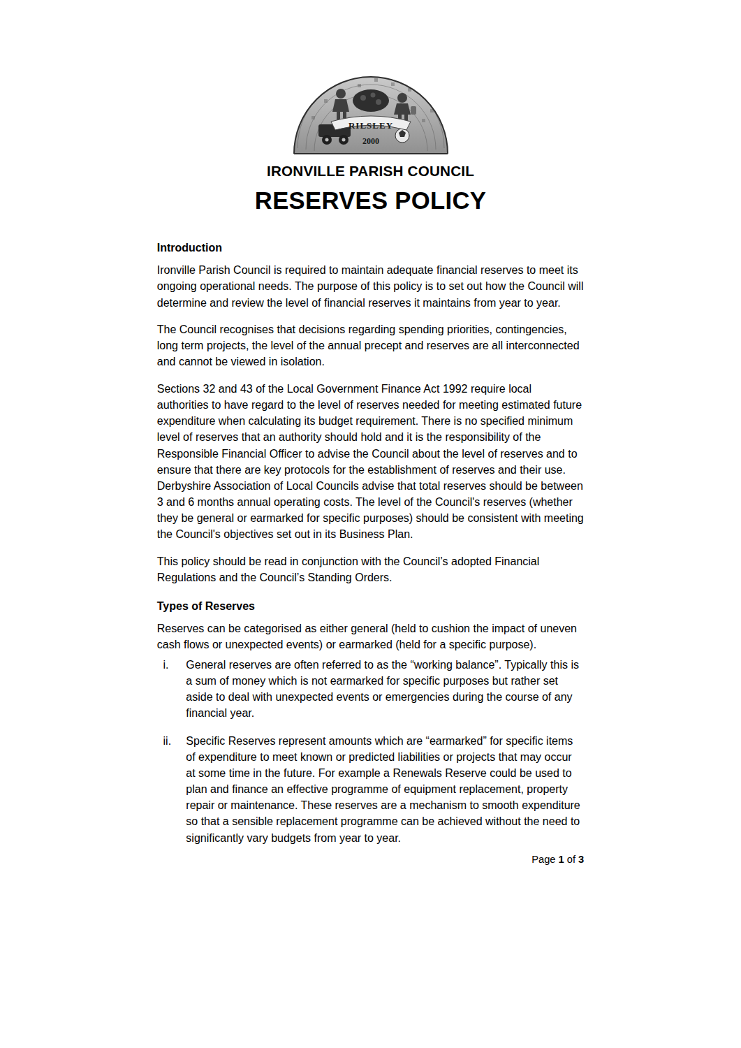RILSLEY 2000
IRONVILLE PARISH COUNCIL
RESERVES POLICY
Introduction
Ironville Parish Council is required to maintain adequate financial reserves to meet its ongoing operational needs. The purpose of this policy is to set out how the Council will determine and review the level of financial reserves it maintains from year to year.
The Council recognises that decisions regarding spending priorities, contingencies, long term projects, the level of the annual precept and reserves are all interconnected and cannot be viewed in isolation.
Sections 32 and 43 of the Local Government Finance Act 1992 require local authorities to have regard to the level of reserves needed for meeting estimated future expenditure when calculating its budget requirement. There is no specified minimum level of reserves that an authority should hold and it is the responsibility of the Responsible Financial Officer to advise the Council about the level of reserves and to ensure that there are key protocols for the establishment of reserves and their use. Derbyshire Association of Local Councils advise that total reserves should be between 3 and 6 months annual operating costs. The level of the Council's reserves (whether they be general or earmarked for specific purposes) should be consistent with meeting the Council's objectives set out in its Business Plan.
This policy should be read in conjunction with the Council’s adopted Financial Regulations and the Council’s Standing Orders.
Types of Reserves
Reserves can be categorised as either general (held to cushion the impact of uneven cash flows or unexpected events) or earmarked (held for a specific purpose).
General reserves are often referred to as the “working balance”. Typically this is a sum of money which is not earmarked for specific purposes but rather set aside to deal with unexpected events or emergencies during the course of any financial year.
Specific Reserves represent amounts which are “earmarked” for specific items of expenditure to meet known or predicted liabilities or projects that may occur at some time in the future. For example a Renewals Reserve could be used to plan and finance an effective programme of equipment replacement, property repair or maintenance. These reserves are a mechanism to smooth expenditure so that a sensible replacement programme can be achieved without the need to significantly vary budgets from year to year.
Page 1 of 3